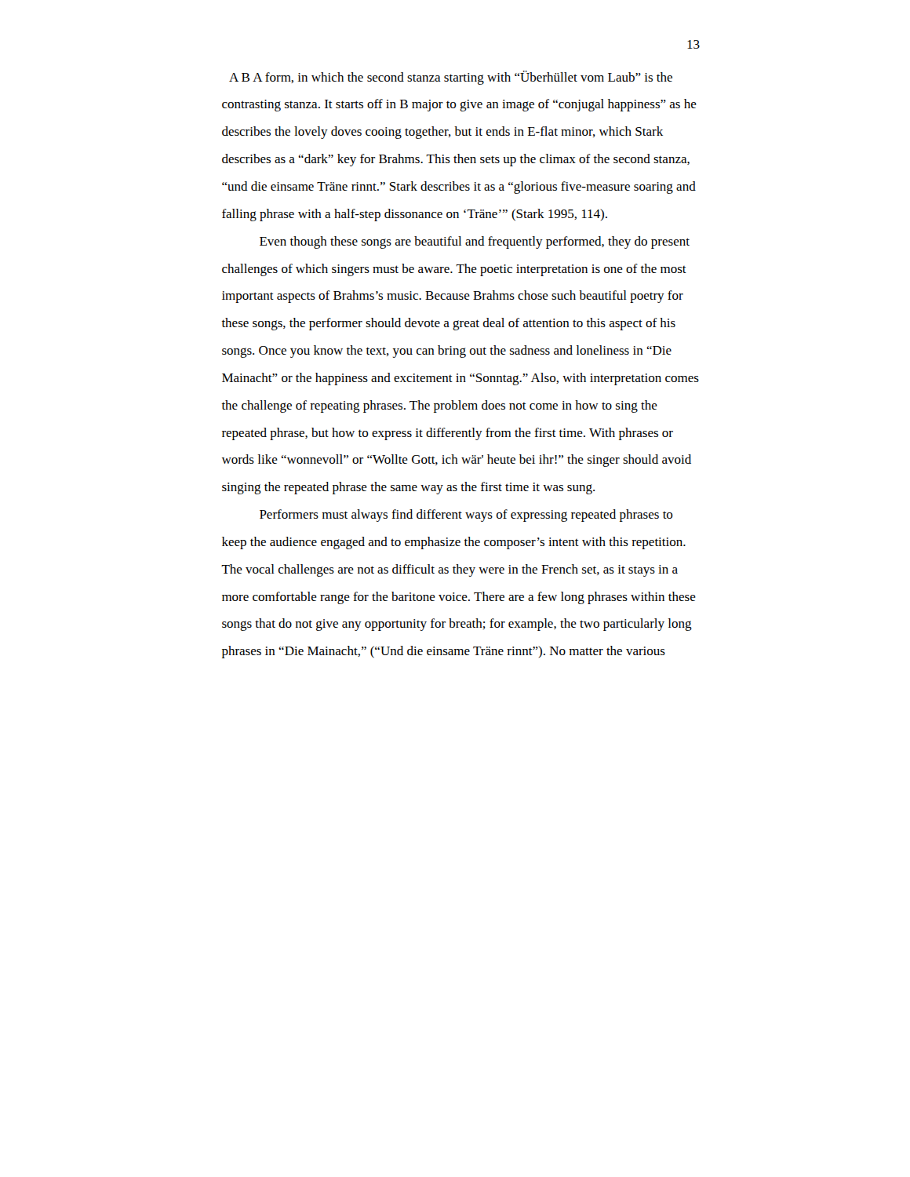13
A B A form, in which the second stanza starting with “Überhüllet vom Laub” is the contrasting stanza. It starts off in B major to give an image of “conjugal happiness” as he describes the lovely doves cooing together, but it ends in E-flat minor, which Stark describes as a “dark” key for Brahms. This then sets up the climax of the second stanza, “und die einsame Träne rinnt.” Stark describes it as a “glorious five-measure soaring and falling phrase with a half-step dissonance on ‘Träne’” (Stark 1995, 114).
Even though these songs are beautiful and frequently performed, they do present challenges of which singers must be aware. The poetic interpretation is one of the most important aspects of Brahms’s music. Because Brahms chose such beautiful poetry for these songs, the performer should devote a great deal of attention to this aspect of his songs. Once you know the text, you can bring out the sadness and loneliness in “Die Mainacht” or the happiness and excitement in “Sonntag.” Also, with interpretation comes the challenge of repeating phrases. The problem does not come in how to sing the repeated phrase, but how to express it differently from the first time. With phrases or words like “wonnevoll” or “Wollte Gott, ich wär' heute bei ihr!” the singer should avoid singing the repeated phrase the same way as the first time it was sung.
Performers must always find different ways of expressing repeated phrases to keep the audience engaged and to emphasize the composer’s intent with this repetition. The vocal challenges are not as difficult as they were in the French set, as it stays in a more comfortable range for the baritone voice. There are a few long phrases within these songs that do not give any opportunity for breath; for example, the two particularly long phrases in “Die Mainacht,” (“Und die einsame Träne rinnt”). No matter the various